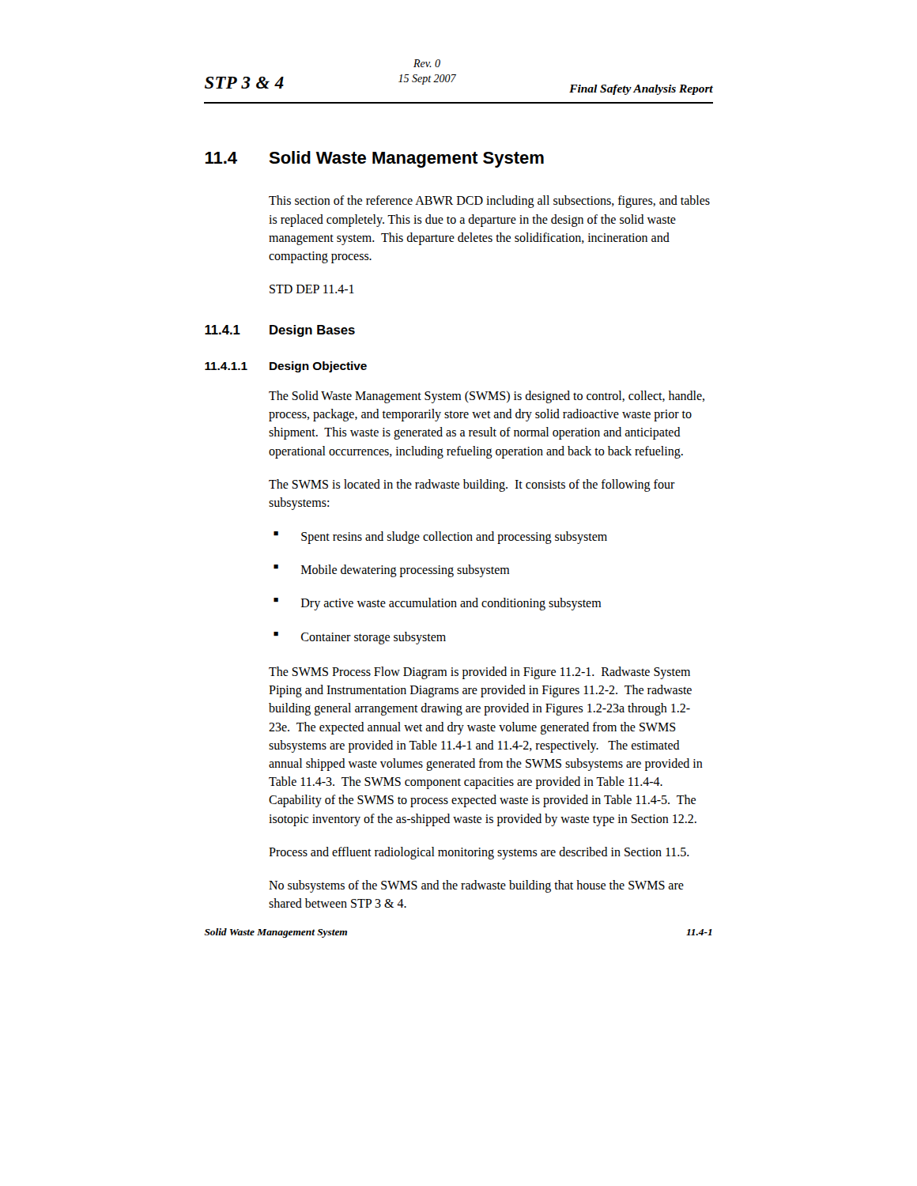STP 3 & 4
Rev. 0
15 Sept 2007
Final Safety Analysis Report
11.4 Solid Waste Management System
This section of the reference ABWR DCD including all subsections, figures, and tables is replaced completely. This is due to a departure in the design of the solid waste management system. This departure deletes the solidification, incineration and compacting process.
STD DEP 11.4-1
11.4.1 Design Bases
11.4.1.1 Design Objective
The Solid Waste Management System (SWMS) is designed to control, collect, handle, process, package, and temporarily store wet and dry solid radioactive waste prior to shipment. This waste is generated as a result of normal operation and anticipated operational occurrences, including refueling operation and back to back refueling.
The SWMS is located in the radwaste building. It consists of the following four subsystems:
Spent resins and sludge collection and processing subsystem
Mobile dewatering processing subsystem
Dry active waste accumulation and conditioning subsystem
Container storage subsystem
The SWMS Process Flow Diagram is provided in Figure 11.2-1. Radwaste System Piping and Instrumentation Diagrams are provided in Figures 11.2-2. The radwaste building general arrangement drawing are provided in Figures 1.2-23a through 1.2-23e. The expected annual wet and dry waste volume generated from the SWMS subsystems are provided in Table 11.4-1 and 11.4-2, respectively. The estimated annual shipped waste volumes generated from the SWMS subsystems are provided in Table 11.4-3. The SWMS component capacities are provided in Table 11.4-4. Capability of the SWMS to process expected waste is provided in Table 11.4-5. The isotopic inventory of the as-shipped waste is provided by waste type in Section 12.2.
Process and effluent radiological monitoring systems are described in Section 11.5.
No subsystems of the SWMS and the radwaste building that house the SWMS are shared between STP 3 & 4.
Solid Waste Management System
11.4-1